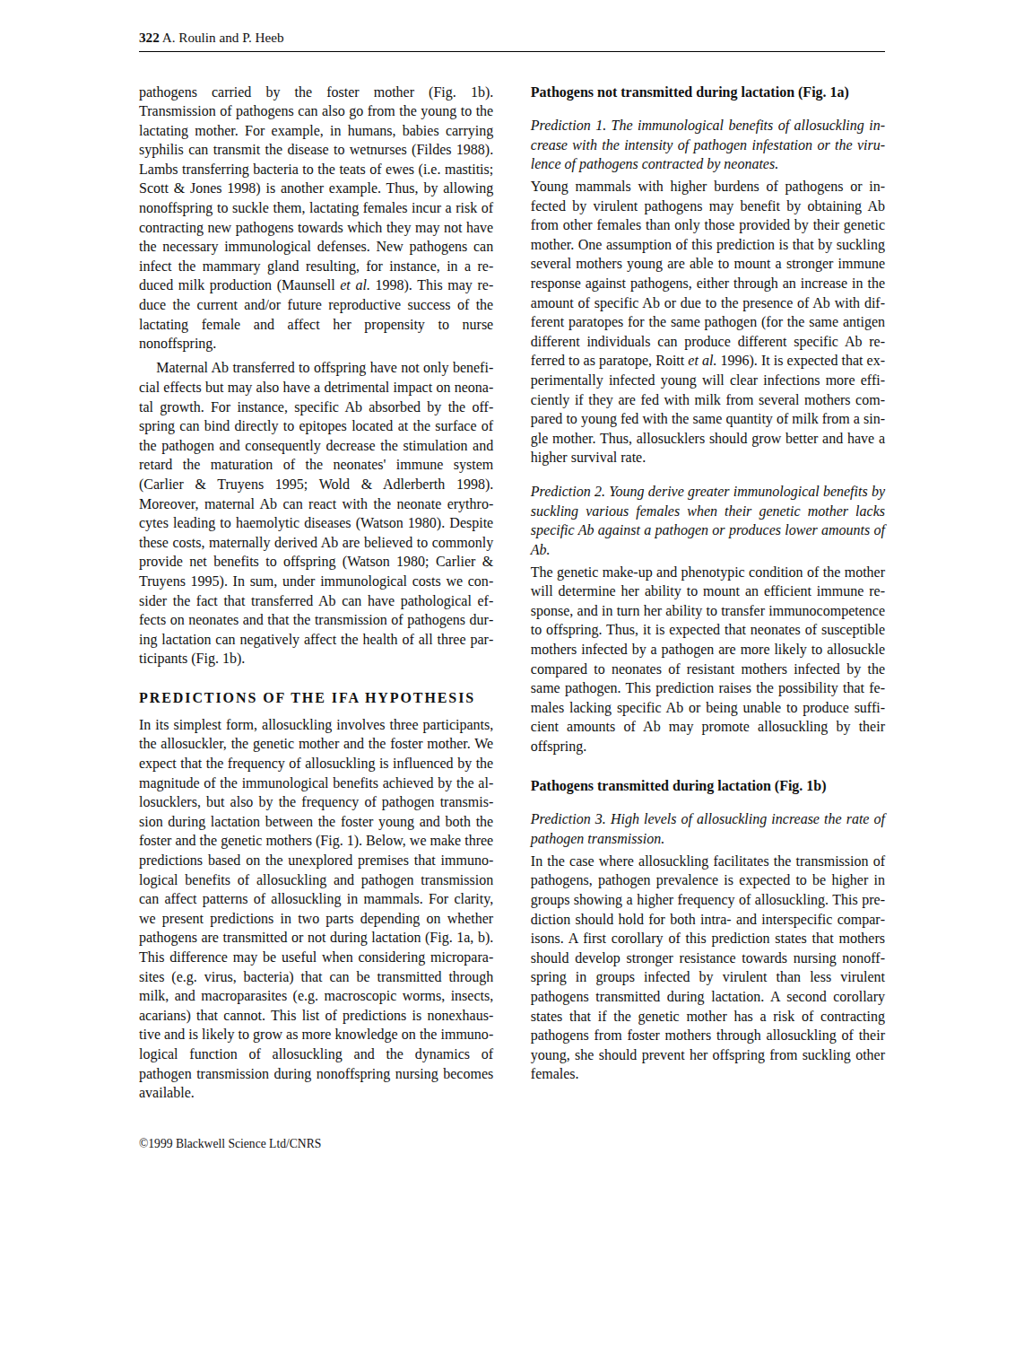322 A. Roulin and P. Heeb
pathogens carried by the foster mother (Fig. 1b). Transmission of pathogens can also go from the young to the lactating mother. For example, in humans, babies carrying syphilis can transmit the disease to wetnurses (Fildes 1988). Lambs transferring bacteria to the teats of ewes (i.e. mastitis; Scott & Jones 1998) is another example. Thus, by allowing nonoffspring to suckle them, lactating females incur a risk of contracting new pathogens towards which they may not have the necessary immunological defenses. New pathogens can infect the mammary gland resulting, for instance, in a reduced milk production (Maunsell et al. 1998). This may reduce the current and/or future reproductive success of the lactating female and affect her propensity to nurse nonoffspring.
Maternal Ab transferred to offspring have not only beneficial effects but may also have a detrimental impact on neonatal growth. For instance, specific Ab absorbed by the offspring can bind directly to epitopes located at the surface of the pathogen and consequently decrease the stimulation and retard the maturation of the neonates' immune system (Carlier & Truyens 1995; Wold & Adlerberth 1998). Moreover, maternal Ab can react with the neonate erythrocytes leading to haemolytic diseases (Watson 1980). Despite these costs, maternally derived Ab are believed to commonly provide net benefits to offspring (Watson 1980; Carlier & Truyens 1995). In sum, under immunological costs we consider the fact that transferred Ab can have pathological effects on neonates and that the transmission of pathogens during lactation can negatively affect the health of all three participants (Fig. 1b).
Predictions of the IFA hypothesis
In its simplest form, allosuckling involves three participants, the allosuckler, the genetic mother and the foster mother. We expect that the frequency of allosuckling is influenced by the magnitude of the immunological benefits achieved by the allosucklers, but also by the frequency of pathogen transmission during lactation between the foster young and both the foster and the genetic mothers (Fig. 1). Below, we make three predictions based on the unexplored premises that immunological benefits of allosuckling and pathogen transmission can affect patterns of allosuckling in mammals. For clarity, we present predictions in two parts depending on whether pathogens are transmitted or not during lactation (Fig. 1a, b). This difference may be useful when considering microparasites (e.g. virus, bacteria) that can be transmitted through milk, and macroparasites (e.g. macroscopic worms, insects, acarians) that cannot. This list of predictions is nonexhaustive and is likely to grow as more knowledge on the immunological function of allosuckling and the dynamics of pathogen transmission during nonoffspring nursing becomes available.
Pathogens not transmitted during lactation (Fig. 1a)
Prediction 1. The immunological benefits of allosuckling increase with the intensity of pathogen infestation or the virulence of pathogens contracted by neonates.
Young mammals with higher burdens of pathogens or infected by virulent pathogens may benefit by obtaining Ab from other females than only those provided by their genetic mother. One assumption of this prediction is that by suckling several mothers young are able to mount a stronger immune response against pathogens, either through an increase in the amount of specific Ab or due to the presence of Ab with different paratopes for the same pathogen (for the same antigen different individuals can produce different specific Ab referred to as paratope, Roitt et al. 1996). It is expected that experimentally infected young will clear infections more efficiently if they are fed with milk from several mothers compared to young fed with the same quantity of milk from a single mother. Thus, allosucklers should grow better and have a higher survival rate.
Prediction 2. Young derive greater immunological benefits by suckling various females when their genetic mother lacks specific Ab against a pathogen or produces lower amounts of Ab.
The genetic make-up and phenotypic condition of the mother will determine her ability to mount an efficient immune response, and in turn her ability to transfer immunocompetence to offspring. Thus, it is expected that neonates of susceptible mothers infected by a pathogen are more likely to allosuckle compared to neonates of resistant mothers infected by the same pathogen. This prediction raises the possibility that females lacking specific Ab or being unable to produce sufficient amounts of Ab may promote allosuckling by their offspring.
Pathogens transmitted during lactation (Fig. 1b)
Prediction 3. High levels of allosuckling increase the rate of pathogen transmission.
In the case where allosuckling facilitates the transmission of pathogens, pathogen prevalence is expected to be higher in groups showing a higher frequency of allosuckling. This prediction should hold for both intra- and interspecific comparisons. A first corollary of this prediction states that mothers should develop stronger resistance towards nursing nonoffspring in groups infected by virulent than less virulent pathogens transmitted during lactation. A second corollary states that if the genetic mother has a risk of contracting pathogens from foster mothers through allosuckling of their young, she should prevent her offspring from suckling other females.
©1999 Blackwell Science Ltd/CNRS